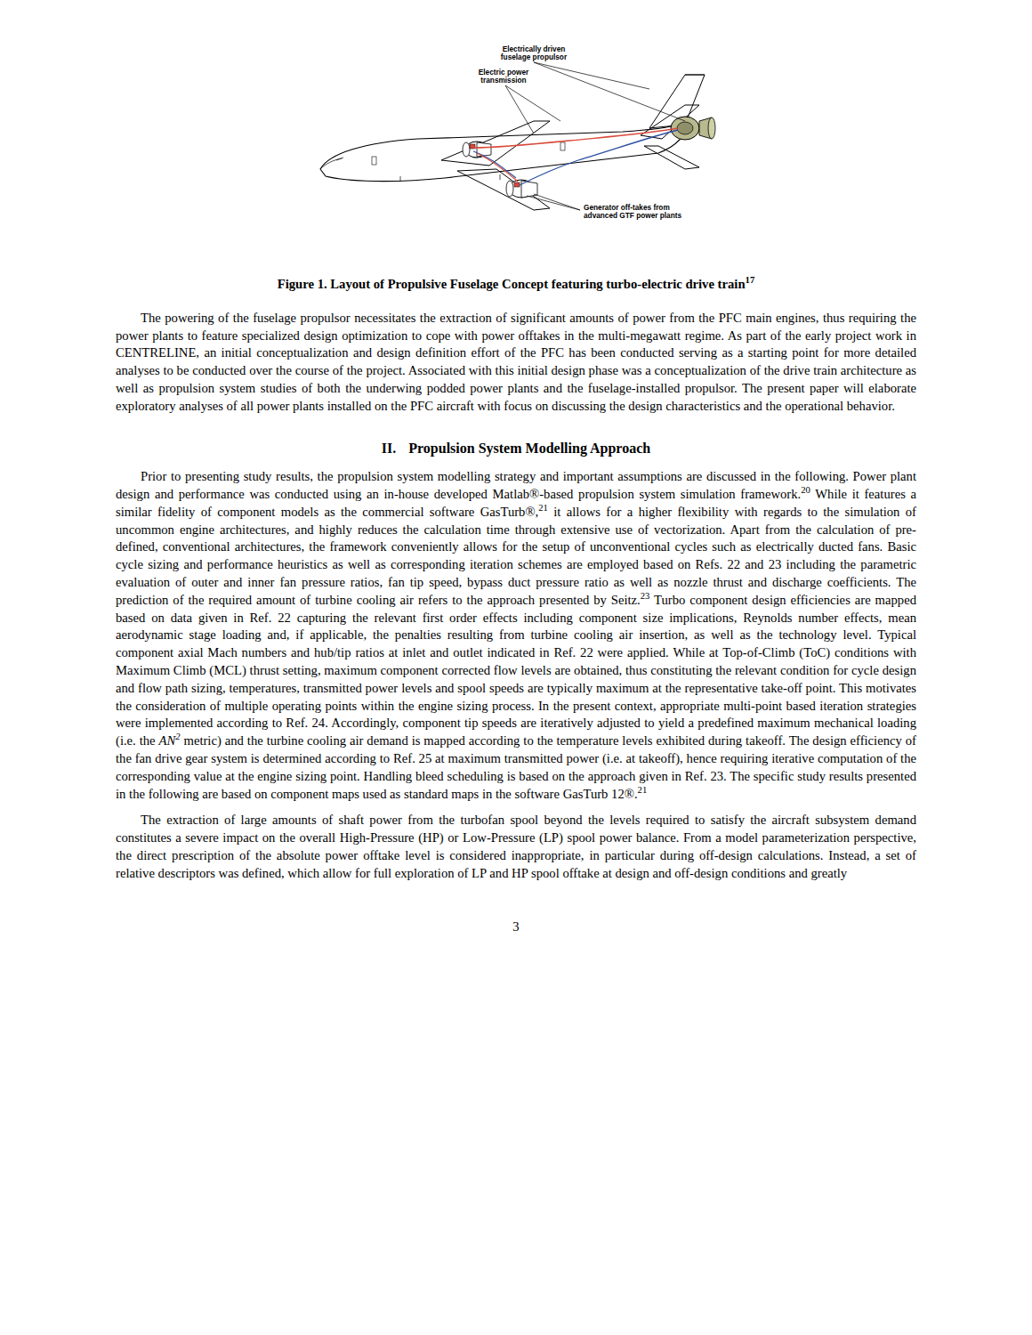Electrically driven fuselage propulsor Electric power transmission Generator off-takes from advanced GTF power plants
Figure 1. Layout of Propulsive Fuselage Concept featuring turbo-electric drive train17
The powering of the fuselage propulsor necessitates the extraction of significant amounts of power from the PFC main engines, thus requiring the power plants to feature specialized design optimization to cope with power offtakes in the multi-megawatt regime. As part of the early project work in CENTRELINE, an initial conceptualization and design definition effort of the PFC has been conducted serving as a starting point for more detailed analyses to be conducted over the course of the project. Associated with this initial design phase was a conceptualization of the drive train architecture as well as propulsion system studies of both the underwing podded power plants and the fuselage-installed propulsor. The present paper will elaborate exploratory analyses of all power plants installed on the PFC aircraft with focus on discussing the design characteristics and the operational behavior.
II. Propulsion System Modelling Approach
Prior to presenting study results, the propulsion system modelling strategy and important assumptions are discussed in the following. Power plant design and performance was conducted using an in-house developed Matlab®-based propulsion system simulation framework.20 While it features a similar fidelity of component models as the commercial software GasTurb®,21 it allows for a higher flexibility with regards to the simulation of uncommon engine architectures, and highly reduces the calculation time through extensive use of vectorization. Apart from the calculation of pre-defined, conventional architectures, the framework conveniently allows for the setup of unconventional cycles such as electrically ducted fans. Basic cycle sizing and performance heuristics as well as corresponding iteration schemes are employed based on Refs. 22 and 23 including the parametric evaluation of outer and inner fan pressure ratios, fan tip speed, bypass duct pressure ratio as well as nozzle thrust and discharge coefficients. The prediction of the required amount of turbine cooling air refers to the approach presented by Seitz.23 Turbo component design efficiencies are mapped based on data given in Ref. 22 capturing the relevant first order effects including component size implications, Reynolds number effects, mean aerodynamic stage loading and, if applicable, the penalties resulting from turbine cooling air insertion, as well as the technology level. Typical component axial Mach numbers and hub/tip ratios at inlet and outlet indicated in Ref. 22 were applied. While at Top-of-Climb (ToC) conditions with Maximum Climb (MCL) thrust setting, maximum component corrected flow levels are obtained, thus constituting the relevant condition for cycle design and flow path sizing, temperatures, transmitted power levels and spool speeds are typically maximum at the representative take-off point. This motivates the consideration of multiple operating points within the engine sizing process. In the present context, appropriate multi-point based iteration strategies were implemented according to Ref. 24. Accordingly, component tip speeds are iteratively adjusted to yield a predefined maximum mechanical loading (i.e. the AN2 metric) and the turbine cooling air demand is mapped according to the temperature levels exhibited during takeoff. The design efficiency of the fan drive gear system is determined according to Ref. 25 at maximum transmitted power (i.e. at takeoff), hence requiring iterative computation of the corresponding value at the engine sizing point. Handling bleed scheduling is based on the approach given in Ref. 23. The specific study results presented in the following are based on component maps used as standard maps in the software GasTurb 12®.21
The extraction of large amounts of shaft power from the turbofan spool beyond the levels required to satisfy the aircraft subsystem demand constitutes a severe impact on the overall High-Pressure (HP) or Low-Pressure (LP) spool power balance. From a model parameterization perspective, the direct prescription of the absolute power offtake level is considered inappropriate, in particular during off-design calculations. Instead, a set of relative descriptors was defined, which allow for full exploration of LP and HP spool offtake at design and off-design conditions and greatly
3